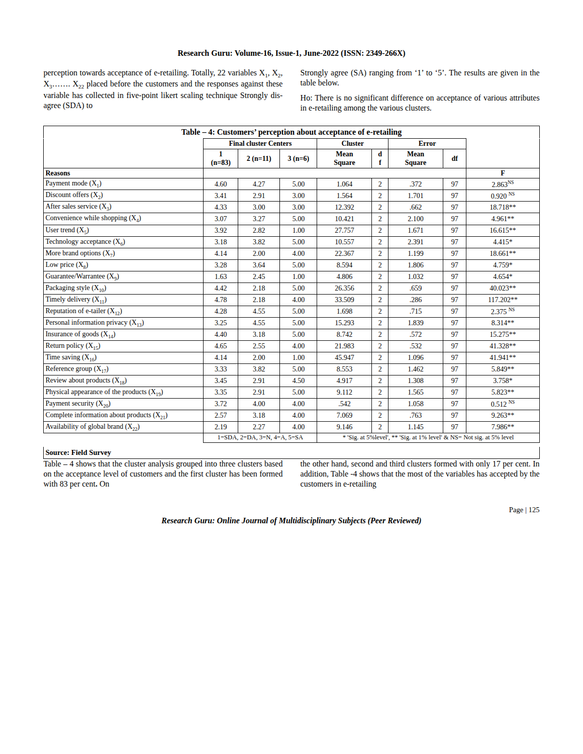Research Guru: Volume-16, Issue-1, June-2022 (ISSN: 2349-266X)
perception towards acceptance of e-retailing. Totally, 22 variables X1, X2, X3……. X22 placed before the customers and the responses against these variable has collected in five-point likert scaling technique Strongly disagree (SDA) to
Strongly agree (SA) ranging from ‘1’ to ‘5’. The results are given in the table below.
Ho: There is no significant difference on acceptance of various attributes in e-retailing among the various clusters.
Table – 4: Customers’ perception about acceptance of e-retailing
| | Final cluster Centers | Cluster | Error | |
| --- | --- | --- | --- | --- |
| 1 (n=83) | 2 (n=11) | 3 (n=6) | Mean Square | d f | Mean Square | df |
| Reasons | | | | F |
| Payment mode (X 1 ) | 4.60 | 4.27 | 5.00 | 1.064 | 2 | .372 | 97 | 2.863 NS |
| Discount offers (X 2 ) | 3.41 | 2.91 | 3.00 | 1.564 | 2 | 1.701 | 97 | 0.920 NS |
| After sales service (X 3 ) | 4.33 | 3.00 | 3.00 | 12.392 | 2 | .662 | 97 | 18.718** |
| Convenience while shopping (X 4 ) | 3.07 | 3.27 | 5.00 | 10.421 | 2 | 2.100 | 97 | 4.961** |
| User trend (X 5 ) | 3.92 | 2.82 | 1.00 | 27.757 | 2 | 1.671 | 97 | 16.615** |
| Technology acceptance (X 6 ) | 3.18 | 3.82 | 5.00 | 10.557 | 2 | 2.391 | 97 | 4.415* |
| More brand options (X 7 ) | 4.14 | 2.00 | 4.00 | 22.367 | 2 | 1.199 | 97 | 18.661** |
| Low price (X 8 ) | 3.28 | 3.64 | 5.00 | 8.594 | 2 | 1.806 | 97 | 4.759* |
| Guarantee/Warrantee (X 9 ) | 1.63 | 2.45 | 1.00 | 4.806 | 2 | 1.032 | 97 | 4.654* |
| Packaging style (X 10 ) | 4.42 | 2.18 | 5.00 | 26.356 | 2 | .659 | 97 | 40.023** |
| Timely delivery (X 11 ) | 4.78 | 2.18 | 4.00 | 33.509 | 2 | .286 | 97 | 117.202** |
| Reputation of e-tailer (X 12 ) | 4.28 | 4.55 | 5.00 | 1.698 | 2 | .715 | 97 | 2.375 NS |
| Personal information privacy (X 13 ) | 3.25 | 4.55 | 5.00 | 15.293 | 2 | 1.839 | 97 | 8.314** |
| Insurance of goods (X 14 ) | 4.40 | 3.18 | 5.00 | 8.742 | 2 | .572 | 97 | 15.275** |
| Return policy (X 15 ) | 4.65 | 2.55 | 4.00 | 21.983 | 2 | .532 | 97 | 41.328** |
| Time saving (X 16 ) | 4.14 | 2.00 | 1.00 | 45.947 | 2 | 1.096 | 97 | 41.941** |
| Reference group (X 17 ) | 3.33 | 3.82 | 5.00 | 8.553 | 2 | 1.462 | 97 | 5.849** |
| Review about products (X 18 ) | 3.45 | 2.91 | 4.50 | 4.917 | 2 | 1.308 | 97 | 3.758* |
| Physical appearance of the products (X 19 ) | 3.35 | 2.91 | 5.00 | 9.112 | 2 | 1.565 | 97 | 5.823** |
| Payment security (X 20 ) | 3.72 | 4.00 | 4.00 | .542 | 2 | 1.058 | 97 | 0.512 NS |
| Complete information about products (X 21 ) | 2.57 | 3.18 | 4.00 | 7.069 | 2 | .763 | 97 | 9.263** |
| Availability of global brand (X 22 ) | 2.19 | 2.27 | 4.00 | 9.146 | 2 | 1.145 | 97 | 7.986** |
| | 1=SDA, 2=DA, 3=N, 4=A, 5=SA | * 'Sig. at 5%level', ** 'Sig. at 1% level' & NS= Not sig. at 5% level |
Source: Field Survey
Table – 4 shows that the cluster analysis grouped into three clusters based on the acceptance level of customers and the first cluster has been formed with 83 per cent. On
the other hand, second and third clusters formed with only 17 per cent. In addition, Table -4 shows that the most of the variables has accepted by the customers in e-retailing
Page | 125
Research Guru: Online Journal of Multidisciplinary Subjects (Peer Reviewed)